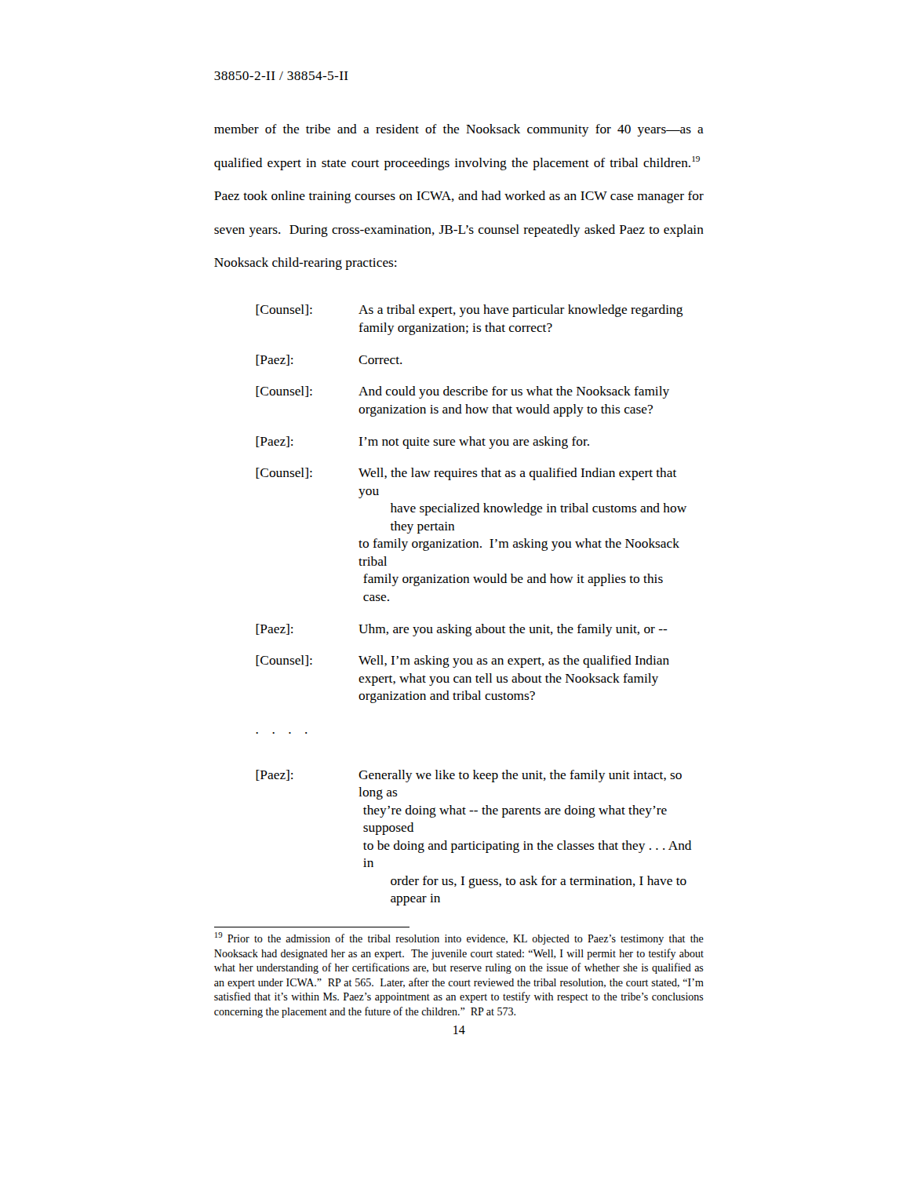38850-2-II / 38854-5-II
member of the tribe and a resident of the Nooksack community for 40 years—as a qualified expert in state court proceedings involving the placement of tribal children.19 Paez took online training courses on ICWA, and had worked as an ICW case manager for seven years. During cross-examination, JB-L’s counsel repeatedly asked Paez to explain Nooksack child-rearing practices:
| [Counsel]: | As a tribal expert, you have particular knowledge regarding family organization; is that correct? |
| [Paez]: | Correct. |
| [Counsel]: | And could you describe for us what the Nooksack family organization is and how that would apply to this case? |
| [Paez]: | I’m not quite sure what you are asking for. |
| [Counsel]: | Well, the law requires that as a qualified Indian expert that you have specialized knowledge in tribal customs and how they pertain to family organization. I’m asking you what the Nooksack tribal family organization would be and how it applies to this case. |
| [Paez]: | Uhm, are you asking about the unit, the family unit, or -- |
| [Counsel]: | Well, I’m asking you as an expert, as the qualified Indian expert, what you can tell us about the Nooksack family organization and tribal customs? |
| . . . . |
| [Paez]: | Generally we like to keep the unit, the family unit intact, so long as they’re doing what -- the parents are doing what they’re supposed to be doing and participating in the classes that they . . . And in order for us, I guess, to ask for a termination, I have to appear in |
19 Prior to the admission of the tribal resolution into evidence, KL objected to Paez’s testimony that the Nooksack had designated her as an expert. The juvenile court stated: “Well, I will permit her to testify about what her understanding of her certifications are, but reserve ruling on the issue of whether she is qualified as an expert under ICWA.” RP at 565. Later, after the court reviewed the tribal resolution, the court stated, “I’m satisfied that it’s within Ms. Paez’s appointment as an expert to testify with respect to the tribe’s conclusions concerning the placement and the future of the children.” RP at 573.
14